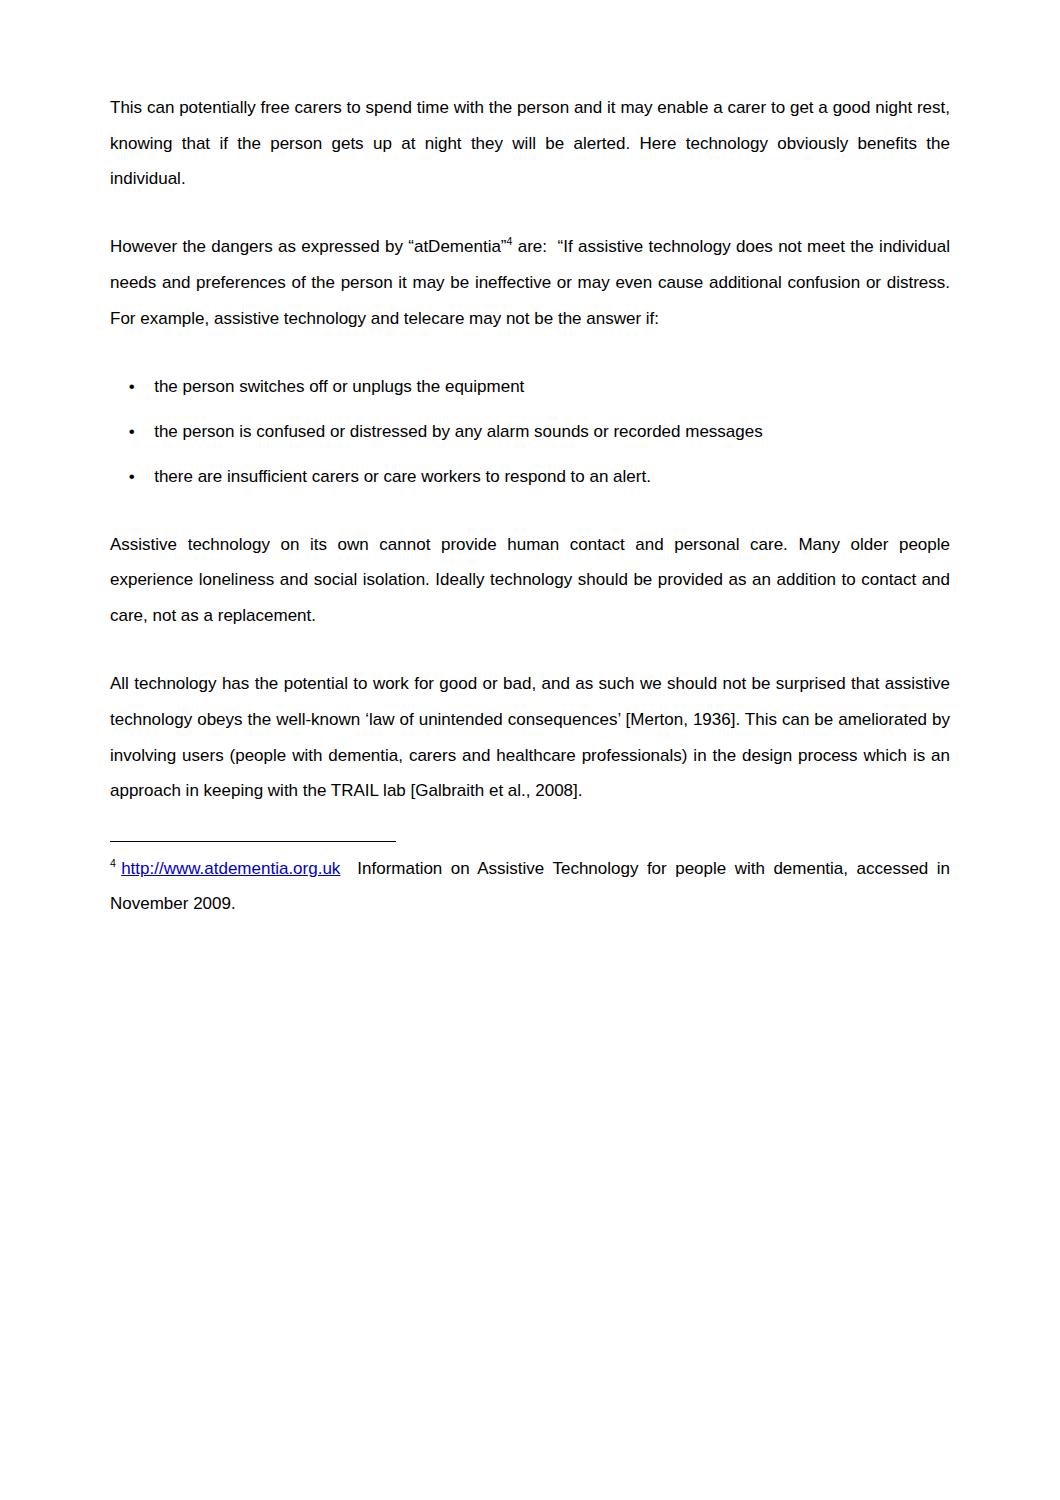This can potentially free carers to spend time with the person and it may enable a carer to get a good night rest, knowing that if the person gets up at night they will be alerted. Here technology obviously benefits the individual.
However the dangers as expressed by “atDementia”4 are: “If assistive technology does not meet the individual needs and preferences of the person it may be ineffective or may even cause additional confusion or distress. For example, assistive technology and telecare may not be the answer if:
the person switches off or unplugs the equipment
the person is confused or distressed by any alarm sounds or recorded messages
there are insufficient carers or care workers to respond to an alert.
Assistive technology on its own cannot provide human contact and personal care. Many older people experience loneliness and social isolation. Ideally technology should be provided as an addition to contact and care, not as a replacement.
All technology has the potential to work for good or bad, and as such we should not be surprised that assistive technology obeys the well-known ‘law of unintended consequences’ [Merton, 1936]. This can be ameliorated by involving users (people with dementia, carers and healthcare professionals) in the design process which is an approach in keeping with the TRAIL lab [Galbraith et al., 2008].
4 http://www.atdementia.org.uk Information on Assistive Technology for people with dementia, accessed in November 2009.